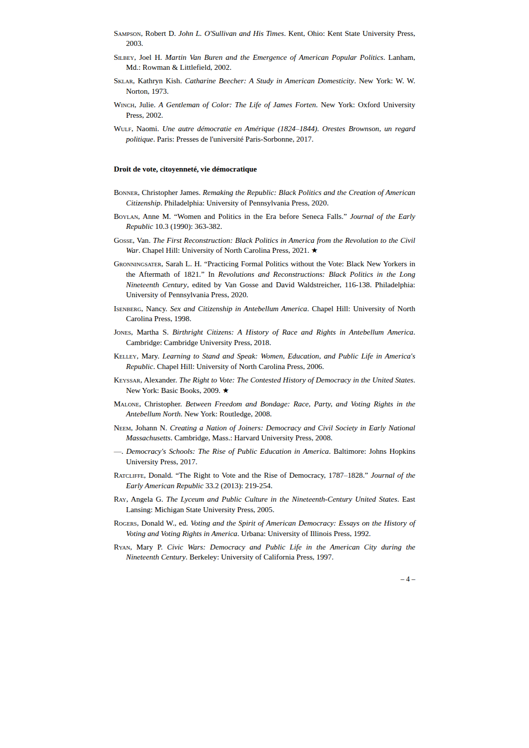Sampson, Robert D. John L. O'Sullivan and His Times. Kent, Ohio: Kent State University Press, 2003.
Silbey, Joel H. Martin Van Buren and the Emergence of American Popular Politics. Lanham, Md.: Rowman & Littlefield, 2002.
Sklar, Kathryn Kish. Catharine Beecher: A Study in American Domesticity. New York: W. W. Norton, 1973.
Winch, Julie. A Gentleman of Color: The Life of James Forten. New York: Oxford University Press, 2002.
Wulf, Naomi. Une autre démocratie en Amérique (1824–1844). Orestes Brownson, un regard politique. Paris: Presses de l'université Paris-Sorbonne, 2017.
Droit de vote, citoyenneté, vie démocratique
Bonner, Christopher James. Remaking the Republic: Black Politics and the Creation of American Citizenship. Philadelphia: University of Pennsylvania Press, 2020.
Boylan, Anne M. “Women and Politics in the Era before Seneca Falls.” Journal of the Early Republic 10.3 (1990): 363-382.
Gosse, Van. The First Reconstruction: Black Politics in America from the Revolution to the Civil War. Chapel Hill: University of North Carolina Press, 2021. ★
Gronningsater, Sarah L. H. “Practicing Formal Politics without the Vote: Black New Yorkers in the Aftermath of 1821.” In Revolutions and Reconstructions: Black Politics in the Long Nineteenth Century, edited by Van Gosse and David Waldstreicher, 116-138. Philadelphia: University of Pennsylvania Press, 2020.
Isenberg, Nancy. Sex and Citizenship in Antebellum America. Chapel Hill: University of North Carolina Press, 1998.
Jones, Martha S. Birthright Citizens: A History of Race and Rights in Antebellum America. Cambridge: Cambridge University Press, 2018.
Kelley, Mary. Learning to Stand and Speak: Women, Education, and Public Life in America's Republic. Chapel Hill: University of North Carolina Press, 2006.
Keyssar, Alexander. The Right to Vote: The Contested History of Democracy in the United States. New York: Basic Books, 2009. ★
Malone, Christopher. Between Freedom and Bondage: Race, Party, and Voting Rights in the Antebellum North. New York: Routledge, 2008.
Neem, Johann N. Creating a Nation of Joiners: Democracy and Civil Society in Early National Massachusetts. Cambridge, Mass.: Harvard University Press, 2008.
—. Democracy's Schools: The Rise of Public Education in America. Baltimore: Johns Hopkins University Press, 2017.
Ratcliffe, Donald. “The Right to Vote and the Rise of Democracy, 1787–1828.” Journal of the Early American Republic 33.2 (2013): 219-254.
Ray, Angela G. The Lyceum and Public Culture in the Nineteenth-Century United States. East Lansing: Michigan State University Press, 2005.
Rogers, Donald W., ed. Voting and the Spirit of American Democracy: Essays on the History of Voting and Voting Rights in America. Urbana: University of Illinois Press, 1992.
Ryan, Mary P. Civic Wars: Democracy and Public Life in the American City during the Nineteenth Century. Berkeley: University of California Press, 1997.
– 4 –